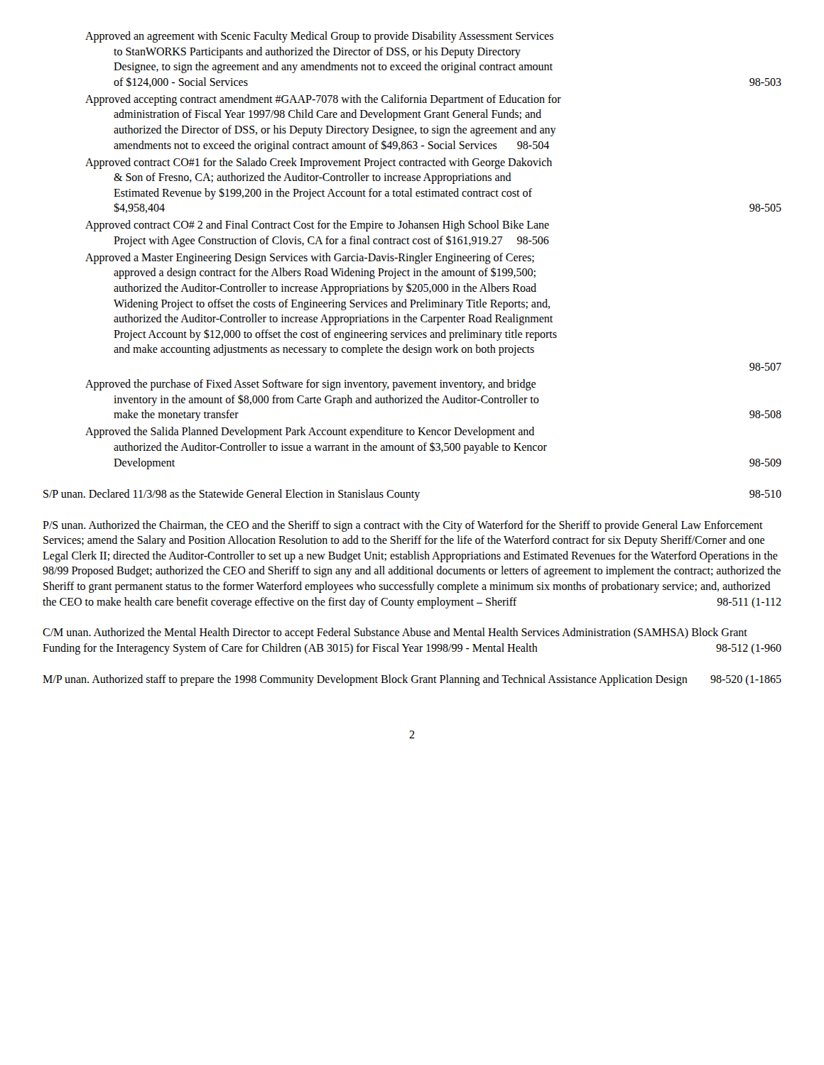Approved an agreement with Scenic Faculty Medical Group to provide Disability Assessment Services
to StanWORKS Participants and authorized the Director of DSS, or his Deputy Directory
Designee, to sign the agreement and any amendments not to exceed the original contract amount
of $124,000 - Social Services 98-503
Approved accepting contract amendment #GAAP-7078 with the California Department of Education for
administration of Fiscal Year 1997/98 Child Care and Development Grant General Funds; and
authorized the Director of DSS, or his Deputy Directory Designee, to sign the agreement and any
amendments not to exceed the original contract amount of $49,863 - Social Services 98-504
Approved contract CO#1 for the Salado Creek Improvement Project contracted with George Dakovich
& Son of Fresno, CA; authorized the Auditor-Controller to increase Appropriations and
Estimated Revenue by $199,200 in the Project Account for a total estimated contract cost of
$4,958,404 98-505
Approved contract CO# 2 and Final Contract Cost for the Empire to Johansen High School Bike Lane
Project with Agee Construction of Clovis, CA for a final contract cost of $161,919.27 98-506
Approved a Master Engineering Design Services with Garcia-Davis-Ringler Engineering of Ceres;
approved a design contract for the Albers Road Widening Project in the amount of $199,500;
authorized the Auditor-Controller to increase Appropriations by $205,000 in the Albers Road
Widening Project to offset the costs of Engineering Services and Preliminary Title Reports; and,
authorized the Auditor-Controller to increase Appropriations in the Carpenter Road Realignment
Project Account by $12,000 to offset the cost of engineering services and preliminary title reports
and make accounting adjustments as necessary to complete the design work on both projects
98-507
Approved the purchase of Fixed Asset Software for sign inventory, pavement inventory, and bridge
inventory in the amount of $8,000 from Carte Graph and authorized the Auditor-Controller to
make the monetary transfer 98-508
Approved the Salida Planned Development Park Account expenditure to Kencor Development and
authorized the Auditor-Controller to issue a warrant in the amount of $3,500 payable to Kencor
Development 98-509
S/P unan. Declared 11/3/98 as the Statewide General Election in Stanislaus County 98-510
P/S unan. Authorized the Chairman, the CEO and the Sheriff to sign a contract with the City of Waterford for the Sheriff to provide General Law Enforcement Services; amend the Salary and Position Allocation Resolution to add to the Sheriff for the life of the Waterford contract for six Deputy Sheriff/Corner and one Legal Clerk II; directed the Auditor-Controller to set up a new Budget Unit; establish Appropriations and Estimated Revenues for the Waterford Operations in the 98/99 Proposed Budget; authorized the CEO and Sheriff to sign any and all additional documents or letters of agreement to implement the contract; authorized the Sheriff to grant permanent status to the former Waterford employees who successfully complete a minimum six months of probationary service; and, authorized the CEO to make health care benefit coverage effective on the first day of County employment – Sheriff 98-511 (1-112
C/M unan. Authorized the Mental Health Director to accept Federal Substance Abuse and Mental Health Services Administration (SAMHSA) Block Grant Funding for the Interagency System of Care for Children (AB 3015) for Fiscal Year 1998/99 - Mental Health 98-512 (1-960
M/P unan. Authorized staff to prepare the 1998 Community Development Block Grant Planning and Technical Assistance Application Design 98-520 (1-1865
2